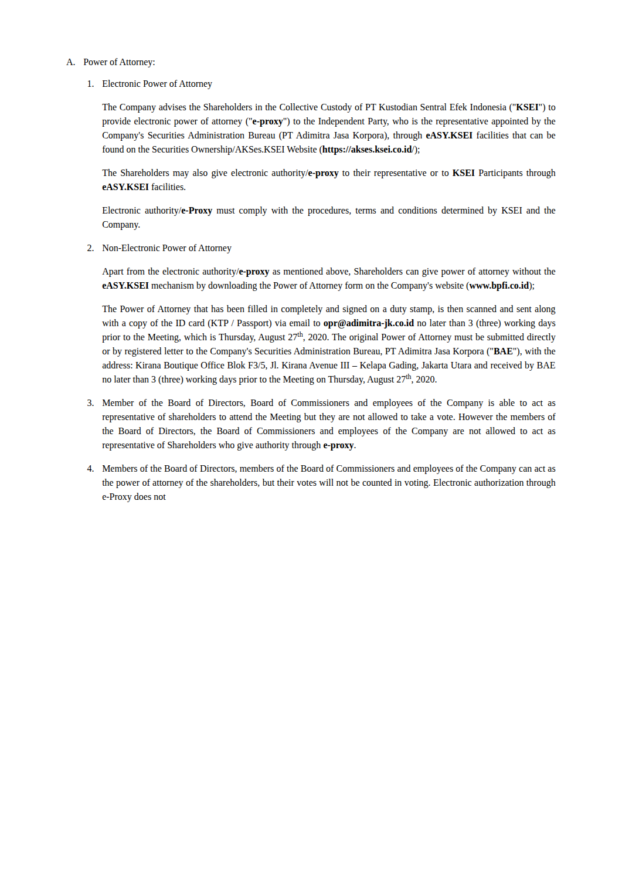Power of Attorney:
Electronic Power of Attorney
The Company advises the Shareholders in the Collective Custody of PT Kustodian Sentral Efek Indonesia ("KSEI") to provide electronic power of attorney ("e-proxy") to the Independent Party, who is the representative appointed by the Company's Securities Administration Bureau (PT Adimitra Jasa Korpora), through eASY.KSEI facilities that can be found on the Securities Ownership/AKSes.KSEI Website (https://akses.ksei.co.id/);
The Shareholders may also give electronic authority/e-proxy to their representative or to KSEI Participants through eASY.KSEI facilities.
Electronic authority/e-Proxy must comply with the procedures, terms and conditions determined by KSEI and the Company.
Non-Electronic Power of Attorney
Apart from the electronic authority/e-proxy as mentioned above, Shareholders can give power of attorney without the eASY.KSEI mechanism by downloading the Power of Attorney form on the Company's website (www.bpfi.co.id);
The Power of Attorney that has been filled in completely and signed on a duty stamp, is then scanned and sent along with a copy of the ID card (KTP / Passport) via email to opr@adimitra-jk.co.id no later than 3 (three) working days prior to the Meeting, which is Thursday, August 27th, 2020. The original Power of Attorney must be submitted directly or by registered letter to the Company's Securities Administration Bureau, PT Adimitra Jasa Korpora ("BAE"), with the address: Kirana Boutique Office Blok F3/5, Jl. Kirana Avenue III – Kelapa Gading, Jakarta Utara and received by BAE no later than 3 (three) working days prior to the Meeting on Thursday, August 27th, 2020.
Member of the Board of Directors, Board of Commissioners and employees of the Company is able to act as representative of shareholders to attend the Meeting but they are not allowed to take a vote. However the members of the Board of Directors, the Board of Commissioners and employees of the Company are not allowed to act as representative of Shareholders who give authority through e-proxy.
Members of the Board of Directors, members of the Board of Commissioners and employees of the Company can act as the power of attorney of the shareholders, but their votes will not be counted in voting. Electronic authorization through e-Proxy does not